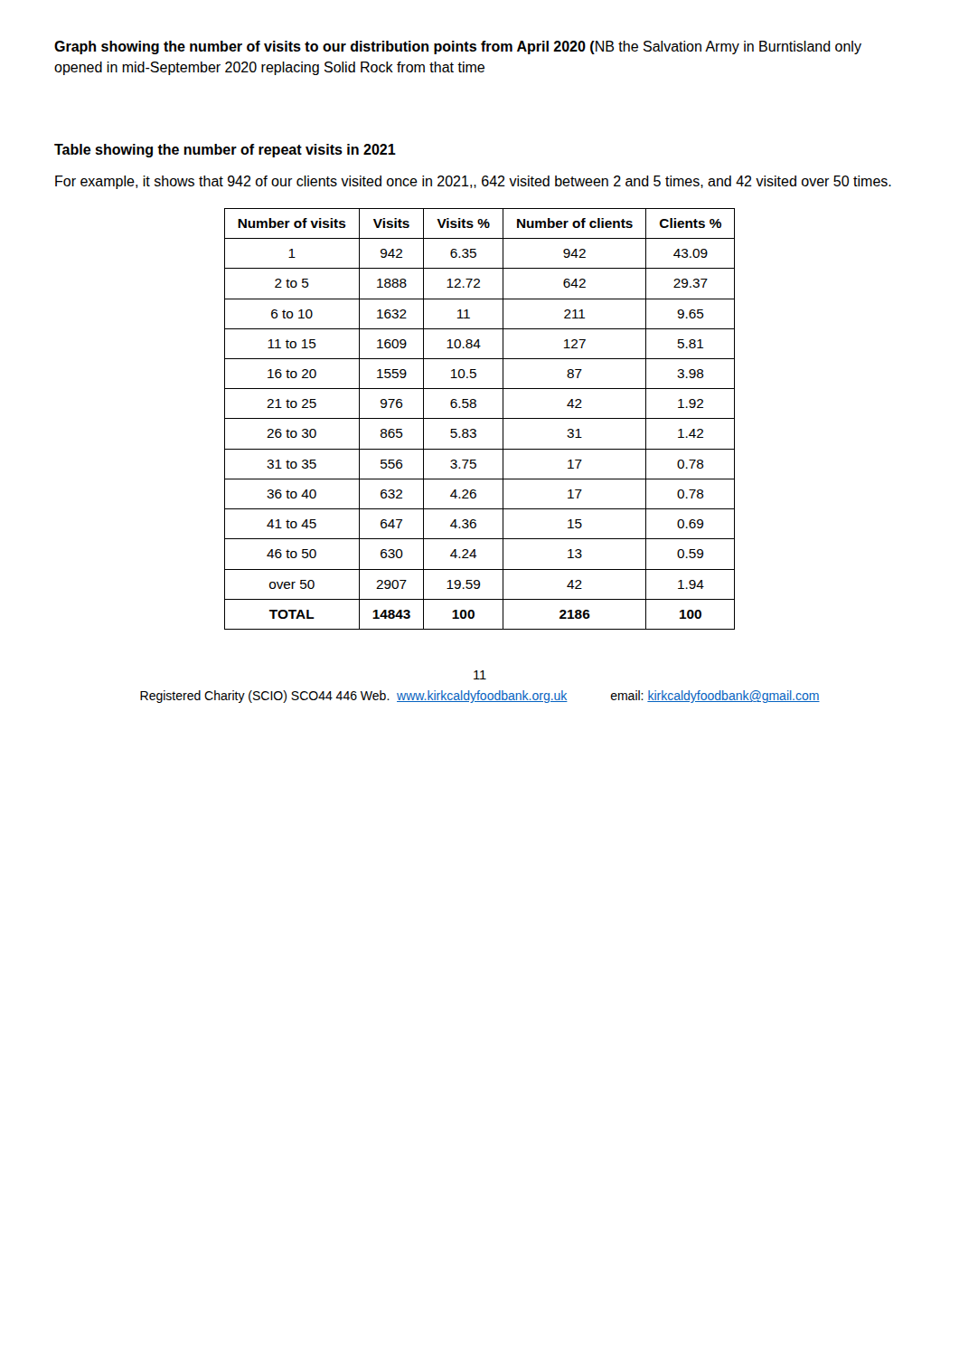Graph showing the number of visits to our distribution points from April 2020 (NB the Salvation Army in Burntisland only opened in mid-September 2020 replacing Solid Rock from that time
Table showing the number of repeat visits in 2021
For example, it shows that 942 of our clients visited once in 2021,, 642 visited between 2 and 5 times, and 42 visited over 50 times.
| Number of visits | Visits | Visits % | Number of clients | Clients % |
| --- | --- | --- | --- | --- |
| 1 | 942 | 6.35 | 942 | 43.09 |
| 2 to 5 | 1888 | 12.72 | 642 | 29.37 |
| 6 to 10 | 1632 | 11 | 211 | 9.65 |
| 11 to 15 | 1609 | 10.84 | 127 | 5.81 |
| 16 to 20 | 1559 | 10.5 | 87 | 3.98 |
| 21 to 25 | 976 | 6.58 | 42 | 1.92 |
| 26 to 30 | 865 | 5.83 | 31 | 1.42 |
| 31 to 35 | 556 | 3.75 | 17 | 0.78 |
| 36 to 40 | 632 | 4.26 | 17 | 0.78 |
| 41 to 45 | 647 | 4.36 | 15 | 0.69 |
| 46 to 50 | 630 | 4.24 | 13 | 0.59 |
| over 50 | 2907 | 19.59 | 42 | 1.94 |
| TOTAL | 14843 | 100 | 2186 | 100 |
11
Registered Charity (SCIO) SCO44 446 Web. www.kirkcaldyfoodbank.org.uk email: kirkcaldyfoodbank@gmail.com